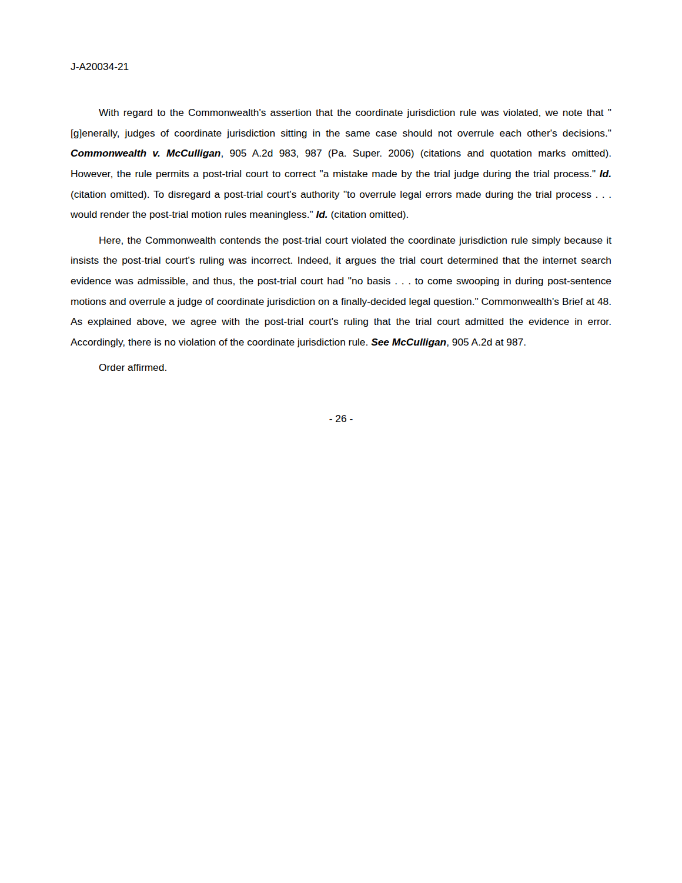J-A20034-21
With regard to the Commonwealth's assertion that the coordinate jurisdiction rule was violated, we note that "[g]enerally, judges of coordinate jurisdiction sitting in the same case should not overrule each other's decisions." Commonwealth v. McCulligan, 905 A.2d 983, 987 (Pa. Super. 2006) (citations and quotation marks omitted). However, the rule permits a post-trial court to correct "a mistake made by the trial judge during the trial process." Id. (citation omitted). To disregard a post-trial court's authority "to overrule legal errors made during the trial process . . . would render the post-trial motion rules meaningless." Id. (citation omitted).
Here, the Commonwealth contends the post-trial court violated the coordinate jurisdiction rule simply because it insists the post-trial court's ruling was incorrect. Indeed, it argues the trial court determined that the internet search evidence was admissible, and thus, the post-trial court had "no basis . . . to come swooping in during post-sentence motions and overrule a judge of coordinate jurisdiction on a finally-decided legal question." Commonwealth's Brief at 48. As explained above, we agree with the post-trial court's ruling that the trial court admitted the evidence in error. Accordingly, there is no violation of the coordinate jurisdiction rule. See McCulligan, 905 A.2d at 987.
Order affirmed.
- 26 -